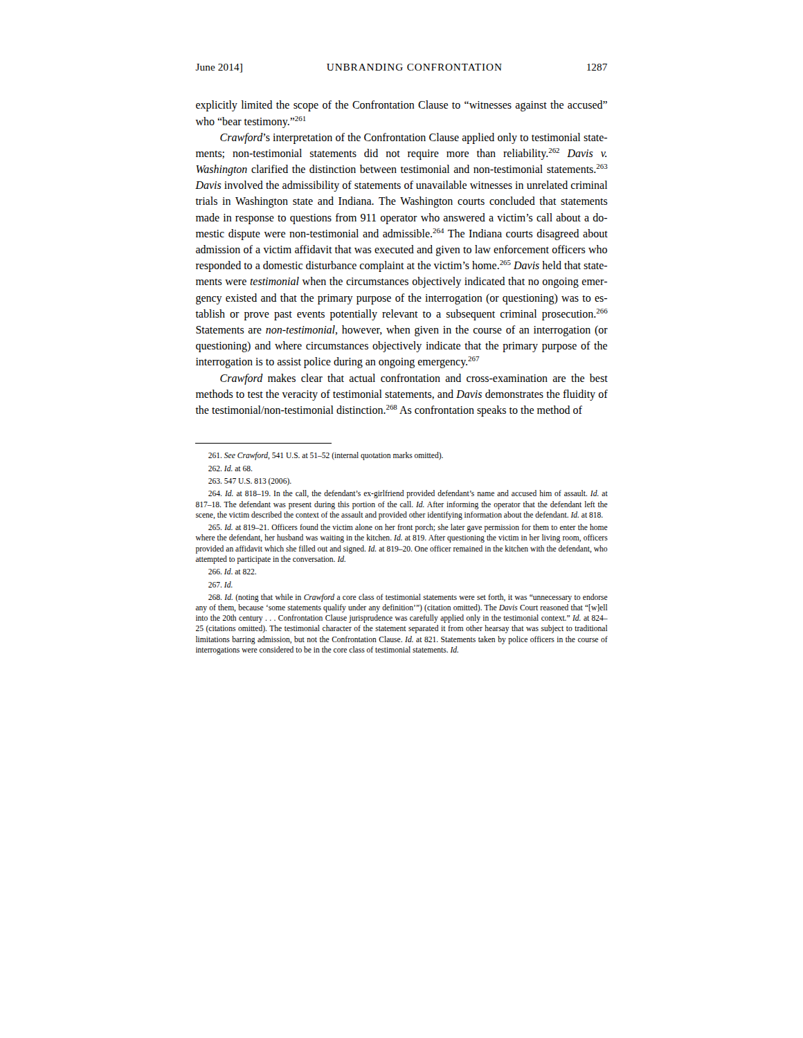June 2014] Unbranding Confrontation 1287
explicitly limited the scope of the Confrontation Clause to “witnesses against the accused” who “bear testimony.”261
Crawford’s interpretation of the Confrontation Clause applied only to testimonial statements; non-testimonial statements did not require more than reliability.262 Davis v. Washington clarified the distinction between testimonial and non-testimonial statements.263 Davis involved the admissibility of statements of unavailable witnesses in unrelated criminal trials in Washington state and Indiana. The Washington courts concluded that statements made in response to questions from 911 operator who answered a victim’s call about a domestic dispute were non-testimonial and admissible.264 The Indiana courts disagreed about admission of a victim affidavit that was executed and given to law enforcement officers who responded to a domestic disturbance complaint at the victim’s home.265 Davis held that statements were testimonial when the circumstances objectively indicated that no ongoing emergency existed and that the primary purpose of the interrogation (or questioning) was to establish or prove past events potentially relevant to a subsequent criminal prosecution.266 Statements are non-testimonial, however, when given in the course of an interrogation (or questioning) and where circumstances objectively indicate that the primary purpose of the interrogation is to assist police during an ongoing emergency.267
Crawford makes clear that actual confrontation and cross-examination are the best methods to test the veracity of testimonial statements, and Davis demonstrates the fluidity of the testimonial/non-testimonial distinction.268 As confrontation speaks to the method of
See Crawford, 541 U.S. at 51–52 (internal quotation marks omitted).
Id. at 68.
547 U.S. 813 (2006).
Id. at 818–19. In the call, the defendant’s ex-girlfriend provided defendant’s name and accused him of assault. Id. at 817–18. The defendant was present during this portion of the call. Id. After informing the operator that the defendant left the scene, the victim described the context of the assault and provided other identifying information about the defendant. Id. at 818.
Id. at 819–21. Officers found the victim alone on her front porch; she later gave permission for them to enter the home where the defendant, her husband was waiting in the kitchen. Id. at 819. After questioning the victim in her living room, officers provided an affidavit which she filled out and signed. Id. at 819–20. One officer remained in the kitchen with the defendant, who attempted to participate in the conversation. Id.
Id. at 822.
Id.
Id. (noting that while in Crawford a core class of testimonial statements were set forth, it was “unnecessary to endorse any of them, because ‘some statements qualify under any definition’”) (citation omitted). The Davis Court reasoned that “[w]ell into the 20th century . . . Confrontation Clause jurisprudence was carefully applied only in the testimonial context.” Id. at 824–25 (citations omitted). The testimonial character of the statement separated it from other hearsay that was subject to traditional limitations barring admission, but not the Confrontation Clause. Id. at 821. Statements taken by police officers in the course of interrogations were considered to be in the core class of testimonial statements. Id.